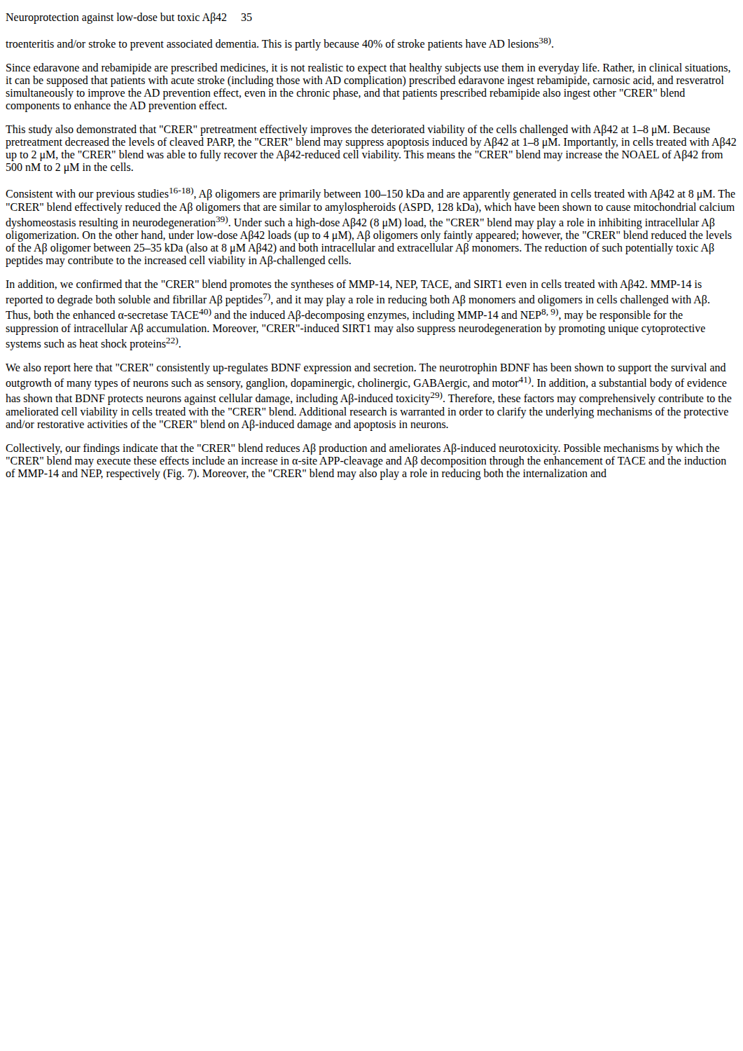Neuroprotection against low-dose but toxic Aβ42 35
troenteritis and/or stroke to prevent associated dementia. This is partly because 40% of stroke patients have AD lesions38).
Since edaravone and rebamipide are prescribed medicines, it is not realistic to expect that healthy subjects use them in everyday life. Rather, in clinical situations, it can be supposed that patients with acute stroke (including those with AD complication) prescribed edaravone ingest rebamipide, carnosic acid, and resveratrol simultaneously to improve the AD prevention effect, even in the chronic phase, and that patients prescribed rebamipide also ingest other "CRER" blend components to enhance the AD prevention effect.
This study also demonstrated that "CRER" pretreatment effectively improves the deteriorated viability of the cells challenged with Aβ42 at 1–8 μM. Because pretreatment decreased the levels of cleaved PARP, the "CRER" blend may suppress apoptosis induced by Aβ42 at 1–8 μM. Importantly, in cells treated with Aβ42 up to 2 μM, the "CRER" blend was able to fully recover the Aβ42-reduced cell viability. This means the "CRER" blend may increase the NOAEL of Aβ42 from 500 nM to 2 μM in the cells.
Consistent with our previous studies16-18), Aβ oligomers are primarily between 100–150 kDa and are apparently generated in cells treated with Aβ42 at 8 μM. The "CRER" blend effectively reduced the Aβ oligomers that are similar to amylospheroids (ASPD, 128 kDa), which have been shown to cause mitochondrial calcium dyshomeostasis resulting in neurodegeneration39). Under such a high-dose Aβ42 (8 μM) load, the "CRER" blend may play a role in inhibiting intracellular Aβ oligomerization. On the other hand, under low-dose Aβ42 loads (up to 4 μM), Aβ oligomers only faintly appeared; however, the "CRER" blend reduced the levels of the Aβ oligomer between 25–35 kDa (also at 8 μM Aβ42) and both intracellular and extracellular Aβ monomers. The reduction of such potentially toxic Aβ peptides may contribute to the increased cell viability in Aβ-challenged cells.
In addition, we confirmed that the "CRER" blend promotes the syntheses of MMP-14, NEP, TACE, and SIRT1 even in cells treated with Aβ42. MMP-14 is reported to degrade both soluble and fibrillar Aβ peptides7), and it may play a role in reducing both Aβ monomers and oligomers in cells challenged with Aβ. Thus, both the enhanced α-secretase TACE40) and the induced Aβ-decomposing enzymes, including MMP-14 and NEP8, 9), may be responsible for the suppression of intracellular Aβ accumulation. Moreover, "CRER"-induced SIRT1 may also suppress neurodegeneration by promoting unique cytoprotective systems such as heat shock proteins22).
We also report here that "CRER" consistently up-regulates BDNF expression and secretion. The neurotrophin BDNF has been shown to support the survival and outgrowth of many types of neurons such as sensory, ganglion, dopaminergic, cholinergic, GABAergic, and motor41). In addition, a substantial body of evidence has shown that BDNF protects neurons against cellular damage, including Aβ-induced toxicity29). Therefore, these factors may comprehensively contribute to the ameliorated cell viability in cells treated with the "CRER" blend. Additional research is warranted in order to clarify the underlying mechanisms of the protective and/or restorative activities of the "CRER" blend on Aβ-induced damage and apoptosis in neurons.
Collectively, our findings indicate that the "CRER" blend reduces Aβ production and ameliorates Aβ-induced neurotoxicity. Possible mechanisms by which the "CRER" blend may execute these effects include an increase in α-site APP-cleavage and Aβ decomposition through the enhancement of TACE and the induction of MMP-14 and NEP, respectively (Fig. 7). Moreover, the "CRER" blend may also play a role in reducing both the internalization and